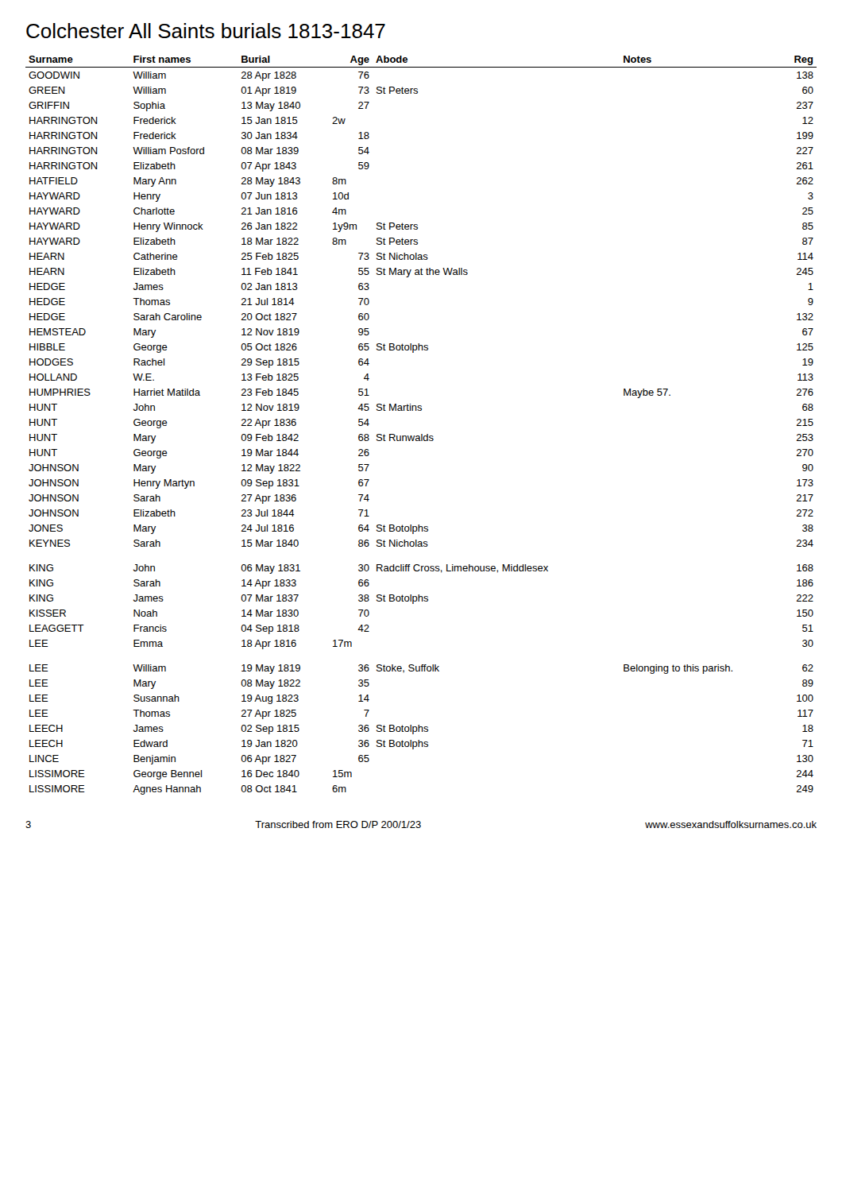Colchester All Saints burials 1813-1847
| Surname | First names | Burial | Age | Abode | Notes | Reg |
| --- | --- | --- | --- | --- | --- | --- |
| GOODWIN | William | 28 Apr 1828 | 76 | | | 138 |
| GREEN | William | 01 Apr 1819 | 73 | St Peters | | 60 |
| GRIFFIN | Sophia | 13 May 1840 | 27 | | | 237 |
| HARRINGTON | Frederick | 15 Jan 1815 | 2w | | | 12 |
| HARRINGTON | Frederick | 30 Jan 1834 | 18 | | | 199 |
| HARRINGTON | William Posford | 08 Mar 1839 | 54 | | | 227 |
| HARRINGTON | Elizabeth | 07 Apr 1843 | 59 | | | 261 |
| HATFIELD | Mary Ann | 28 May 1843 | 8m | | | 262 |
| HAYWARD | Henry | 07 Jun 1813 | 10d | | | 3 |
| HAYWARD | Charlotte | 21 Jan 1816 | 4m | | | 25 |
| HAYWARD | Henry Winnock | 26 Jan 1822 | 1y9m | St Peters | | 85 |
| HAYWARD | Elizabeth | 18 Mar 1822 | 8m | St Peters | | 87 |
| HEARN | Catherine | 25 Feb 1825 | 73 | St Nicholas | | 114 |
| HEARN | Elizabeth | 11 Feb 1841 | 55 | St Mary at the Walls | | 245 |
| HEDGE | James | 02 Jan 1813 | 63 | | | 1 |
| HEDGE | Thomas | 21 Jul 1814 | 70 | | | 9 |
| HEDGE | Sarah Caroline | 20 Oct 1827 | 60 | | | 132 |
| HEMSTEAD | Mary | 12 Nov 1819 | 95 | | | 67 |
| HIBBLE | George | 05 Oct 1826 | 65 | St Botolphs | | 125 |
| HODGES | Rachel | 29 Sep 1815 | 64 | | | 19 |
| HOLLAND | W.E. | 13 Feb 1825 | 4 | | | 113 |
| HUMPHRIES | Harriet Matilda | 23 Feb 1845 | 51 | | Maybe 57. | 276 |
| HUNT | John | 12 Nov 1819 | 45 | St Martins | | 68 |
| HUNT | George | 22 Apr 1836 | 54 | | | 215 |
| HUNT | Mary | 09 Feb 1842 | 68 | St Runwalds | | 253 |
| HUNT | George | 19 Mar 1844 | 26 | | | 270 |
| JOHNSON | Mary | 12 May 1822 | 57 | | | 90 |
| JOHNSON | Henry Martyn | 09 Sep 1831 | 67 | | | 173 |
| JOHNSON | Sarah | 27 Apr 1836 | 74 | | | 217 |
| JOHNSON | Elizabeth | 23 Jul 1844 | 71 | | | 272 |
| JONES | Mary | 24 Jul 1816 | 64 | St Botolphs | | 38 |
| KEYNES | Sarah | 15 Mar 1840 | 86 | St Nicholas | | 234 |
| KING | John | 06 May 1831 | 30 | Radcliff Cross, Limehouse, Middlesex | | 168 |
| KING | Sarah | 14 Apr 1833 | 66 | | | 186 |
| KING | James | 07 Mar 1837 | 38 | St Botolphs | | 222 |
| KISSER | Noah | 14 Mar 1830 | 70 | | | 150 |
| LEAGGETT | Francis | 04 Sep 1818 | 42 | | | 51 |
| LEE | Emma | 18 Apr 1816 | 17m | | | 30 |
| LEE | William | 19 May 1819 | 36 | Stoke, Suffolk | Belonging to this parish. | 62 |
| LEE | Mary | 08 May 1822 | 35 | | | 89 |
| LEE | Susannah | 19 Aug 1823 | 14 | | | 100 |
| LEE | Thomas | 27 Apr 1825 | 7 | | | 117 |
| LEECH | James | 02 Sep 1815 | 36 | St Botolphs | | 18 |
| LEECH | Edward | 19 Jan 1820 | 36 | St Botolphs | | 71 |
| LINCE | Benjamin | 06 Apr 1827 | 65 | | | 130 |
| LISSIMORE | George Bennel | 16 Dec 1840 | 15m | | | 244 |
| LISSIMORE | Agnes Hannah | 08 Oct 1841 | 6m | | | 249 |
3
Transcribed from ERO D/P 200/1/23
www.essexandsuffolksurnames.co.uk